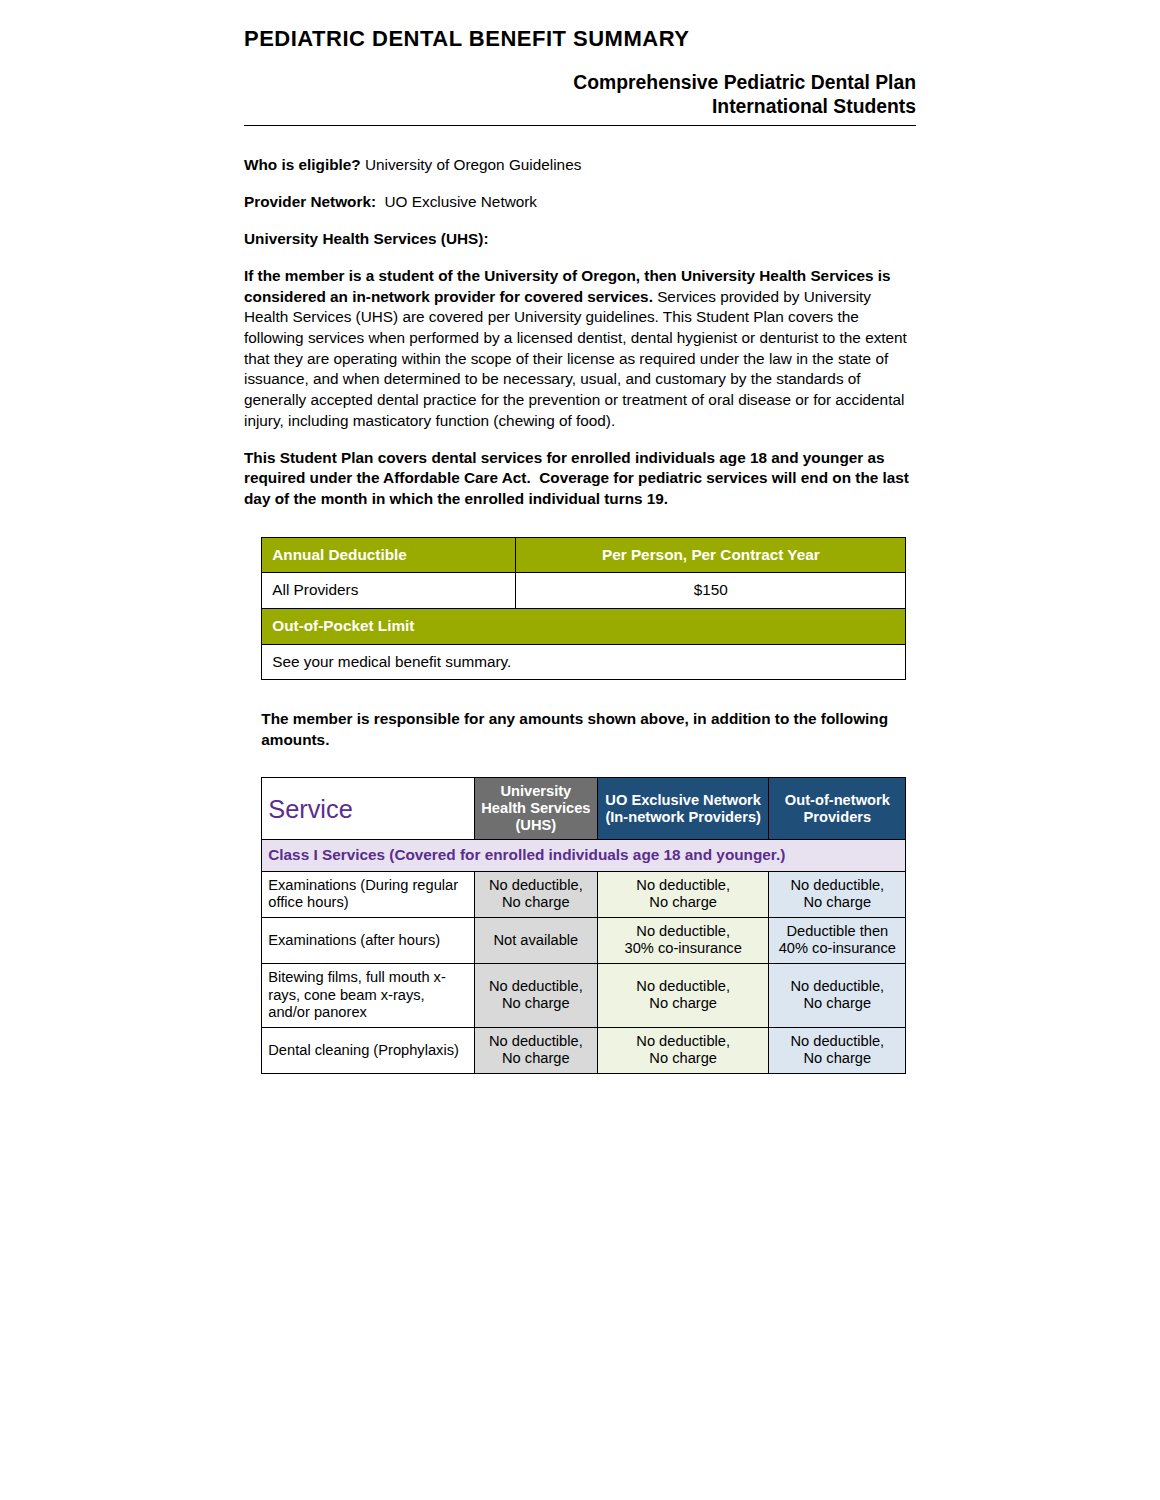PEDIATRIC DENTAL BENEFIT SUMMARY
Comprehensive Pediatric Dental Plan
International Students
Who is eligible? University of Oregon Guidelines
Provider Network: UO Exclusive Network
University Health Services (UHS):
If the member is a student of the University of Oregon, then University Health Services is considered an in-network provider for covered services. Services provided by University Health Services (UHS) are covered per University guidelines. This Student Plan covers the following services when performed by a licensed dentist, dental hygienist or denturist to the extent that they are operating within the scope of their license as required under the law in the state of issuance, and when determined to be necessary, usual, and customary by the standards of generally accepted dental practice for the prevention or treatment of oral disease or for accidental injury, including masticatory function (chewing of food).
This Student Plan covers dental services for enrolled individuals age 18 and younger as required under the Affordable Care Act. Coverage for pediatric services will end on the last day of the month in which the enrolled individual turns 19.
| Annual Deductible | Per Person, Per Contract Year |
| --- | --- |
| All Providers | $150 |
| Out-of-Pocket Limit |
| See your medical benefit summary. |
The member is responsible for any amounts shown above, in addition to the following amounts.
| Service | University Health Services (UHS) | UO Exclusive Network (In-network Providers) | Out-of-network Providers |
| --- | --- | --- | --- |
| Class I Services (Covered for enrolled individuals age 18 and younger.) |
| Examinations (During regular office hours) | No deductible, No charge | No deductible, No charge | No deductible, No charge |
| Examinations (after hours) | Not available | No deductible, 30% co-insurance | Deductible then 40% co-insurance |
| Bitewing films, full mouth x-rays, cone beam x-rays, and/or panorex | No deductible, No charge | No deductible, No charge | No deductible, No charge |
| Dental cleaning (Prophylaxis) | No deductible, No charge | No deductible, No charge | No deductible, No charge |